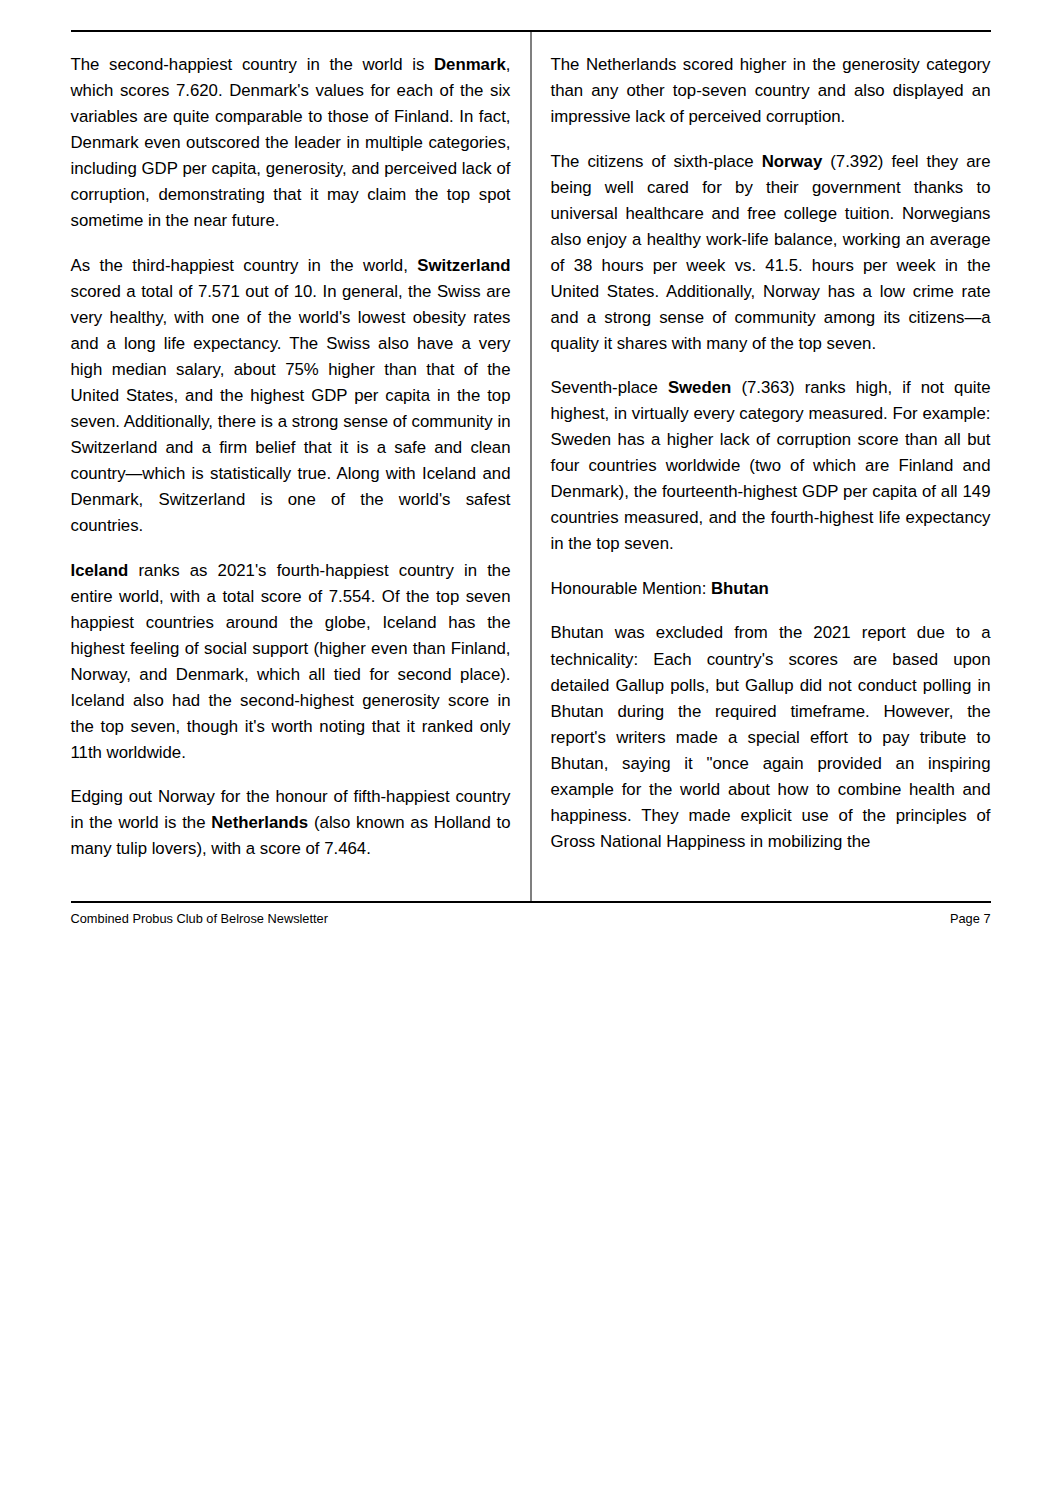The second-happiest country in the world is Denmark, which scores 7.620. Denmark's values for each of the six variables are quite comparable to those of Finland. In fact, Denmark even outscored the leader in multiple categories, including GDP per capita, generosity, and perceived lack of corruption, demonstrating that it may claim the top spot sometime in the near future.
As the third-happiest country in the world, Switzerland scored a total of 7.571 out of 10. In general, the Swiss are very healthy, with one of the world's lowest obesity rates and a long life expectancy. The Swiss also have a very high median salary, about 75% higher than that of the United States, and the highest GDP per capita in the top seven. Additionally, there is a strong sense of community in Switzerland and a firm belief that it is a safe and clean country—which is statistically true. Along with Iceland and Denmark, Switzerland is one of the world's safest countries.
Iceland ranks as 2021's fourth-happiest country in the entire world, with a total score of 7.554. Of the top seven happiest countries around the globe, Iceland has the highest feeling of social support (higher even than Finland, Norway, and Denmark, which all tied for second place). Iceland also had the second-highest generosity score in the top seven, though it's worth noting that it ranked only 11th worldwide.
Edging out Norway for the honour of fifth-happiest country in the world is the Netherlands (also known as Holland to many tulip lovers), with a score of 7.464.
The Netherlands scored higher in the generosity category than any other top-seven country and also displayed an impressive lack of perceived corruption.
The citizens of sixth-place Norway (7.392) feel they are being well cared for by their government thanks to universal healthcare and free college tuition. Norwegians also enjoy a healthy work-life balance, working an average of 38 hours per week vs. 41.5. hours per week in the United States. Additionally, Norway has a low crime rate and a strong sense of community among its citizens—a quality it shares with many of the top seven.
Seventh-place Sweden (7.363) ranks high, if not quite highest, in virtually every category measured. For example: Sweden has a higher lack of corruption score than all but four countries worldwide (two of which are Finland and Denmark), the fourteenth-highest GDP per capita of all 149 countries measured, and the fourth-highest life expectancy in the top seven.
Honourable Mention: Bhutan
Bhutan was excluded from the 2021 report due to a technicality: Each country's scores are based upon detailed Gallup polls, but Gallup did not conduct polling in Bhutan during the required timeframe. However, the report's writers made a special effort to pay tribute to Bhutan, saying it "once again provided an inspiring example for the world about how to combine health and happiness. They made explicit use of the principles of Gross National Happiness in mobilizing the
Combined Probus Club of Belrose Newsletter Page 7